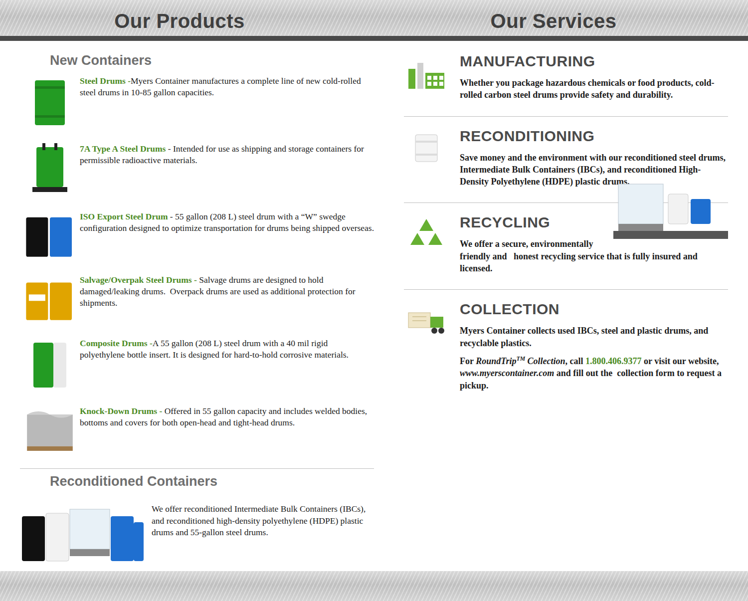Our Products
Our Services
New Containers
Steel Drums -Myers Container manufactures a complete line of new cold-rolled steel drums in 10-85 gallon capacities.
7A Type A Steel Drums - Intended for use as shipping and storage containers for permissible radioactive materials.
ISO Export Steel Drum - 55 gallon (208 L) steel drum with a “W” swedge configuration designed to optimize transportation for drums being shipped overseas.
Salvage/Overpak Steel Drums - Salvage drums are designed to hold damaged/leaking drums. Overpack drums are used as additional protection for shipments.
Composite Drums -A 55 gallon (208 L) steel drum with a 40 mil rigid polyethylene bottle insert. It is designed for hard-to-hold corrosive materials.
Knock-Down Drums - Offered in 55 gallon capacity and includes welded bodies, bottoms and covers for both open-head and tight-head drums.
Reconditioned Containers
We offer reconditioned Intermediate Bulk Containers (IBCs), and reconditioned high-density polyethylene (HDPE) plastic drums and 55-gallon steel drums.
MANUFACTURING
Whether you package hazardous chemicals or food products, cold-rolled carbon steel drums provide safety and durability.
RECONDITIONING
Save money and the environment with our reconditioned steel drums, Intermediate Bulk Containers (IBCs), and reconditioned High-Density Polyethylene (HDPE) plastic drums.
RECYCLING
We offer a secure, environmentally friendly and honest recycling service that is fully insured and licensed.
COLLECTION
Myers Container collects used IBCs, steel and plastic drums, and recyclable plastics.
For RoundTripTM Collection, call 1.800.406.9377 or visit our website, www.myerscontainer.com and fill out the collection form to request a pickup.